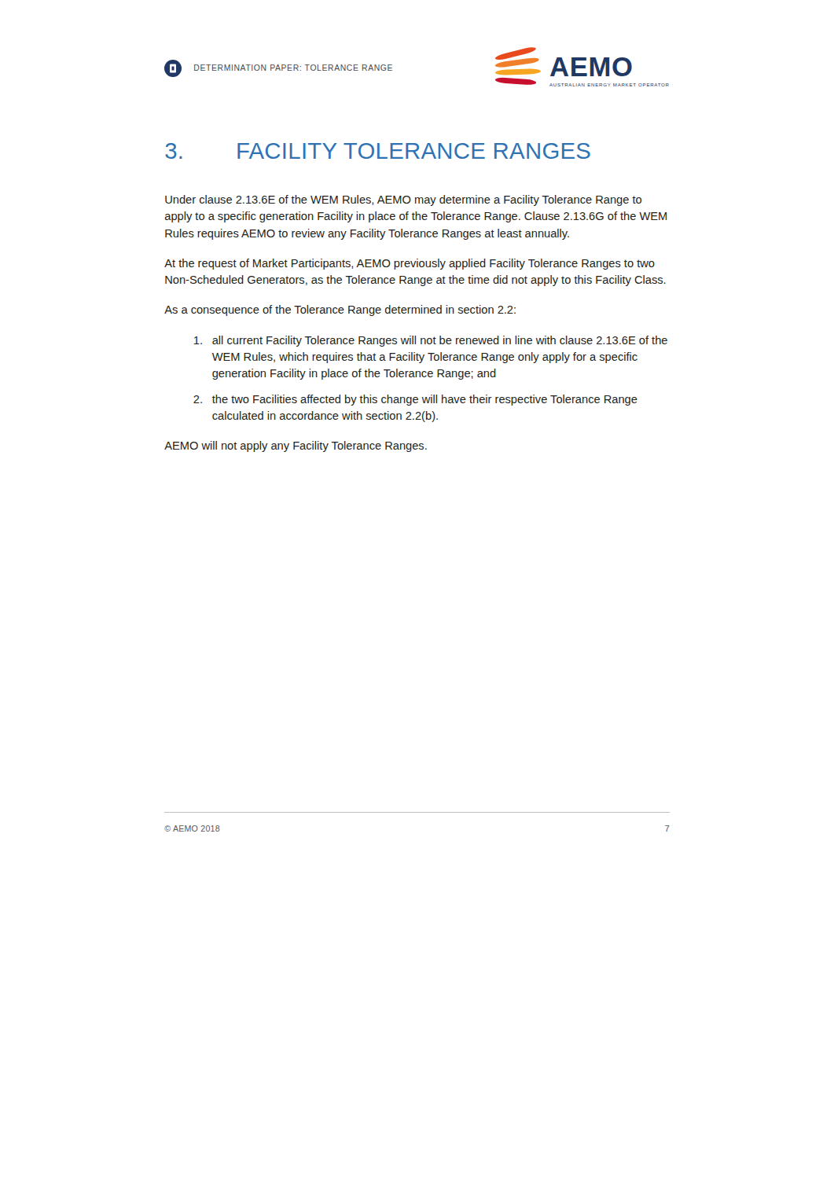Determination Paper: Tolerance Range
AEMO
Australian Energy Market Operator
3. FACILITY TOLERANCE RANGES
Under clause 2.13.6E of the WEM Rules, AEMO may determine a Facility Tolerance Range to apply to a specific generation Facility in place of the Tolerance Range. Clause 2.13.6G of the WEM Rules requires AEMO to review any Facility Tolerance Ranges at least annually.
At the request of Market Participants, AEMO previously applied Facility Tolerance Ranges to two Non-Scheduled Generators, as the Tolerance Range at the time did not apply to this Facility Class.
As a consequence of the Tolerance Range determined in section 2.2:
all current Facility Tolerance Ranges will not be renewed in line with clause 2.13.6E of the WEM Rules, which requires that a Facility Tolerance Range only apply for a specific generation Facility in place of the Tolerance Range; and
the two Facilities affected by this change will have their respective Tolerance Range calculated in accordance with section 2.2(b).
AEMO will not apply any Facility Tolerance Ranges.
© AEMO 2018
7